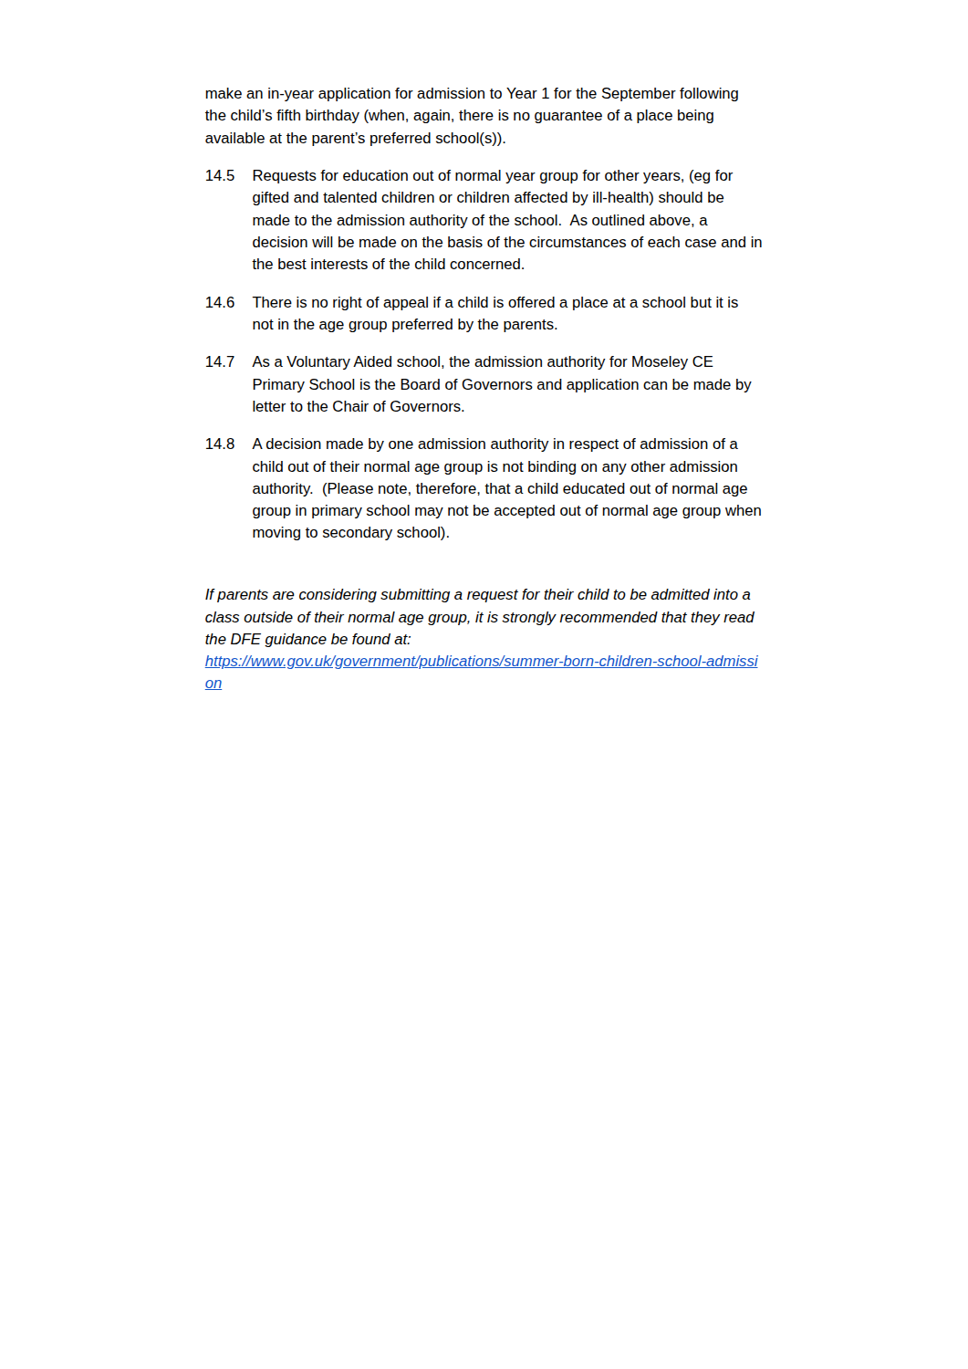make an in-year application for admission to Year 1 for the September following the child’s fifth birthday (when, again, there is no guarantee of a place being available at the parent’s preferred school(s)).
14.5
Requests for education out of normal year group for other years, (eg for gifted and talented children or children affected by ill-health) should be made to the admission authority of the school. As outlined above, a decision will be made on the basis of the circumstances of each case and in the best interests of the child concerned.
14.6
There is no right of appeal if a child is offered a place at a school but it is not in the age group preferred by the parents.
14.7
As a Voluntary Aided school, the admission authority for Moseley CE Primary School is the Board of Governors and application can be made by letter to the Chair of Governors.
14.8
A decision made by one admission authority in respect of admission of a child out of their normal age group is not binding on any other admission authority. (Please note, therefore, that a child educated out of normal age group in primary school may not be accepted out of normal age group when moving to secondary school).
If parents are considering submitting a request for their child to be admitted into a class outside of their normal age group, it is strongly recommended that they read the DFE guidance be found at:
https://www.gov.uk/government/publications/summer-born-children-school-admission